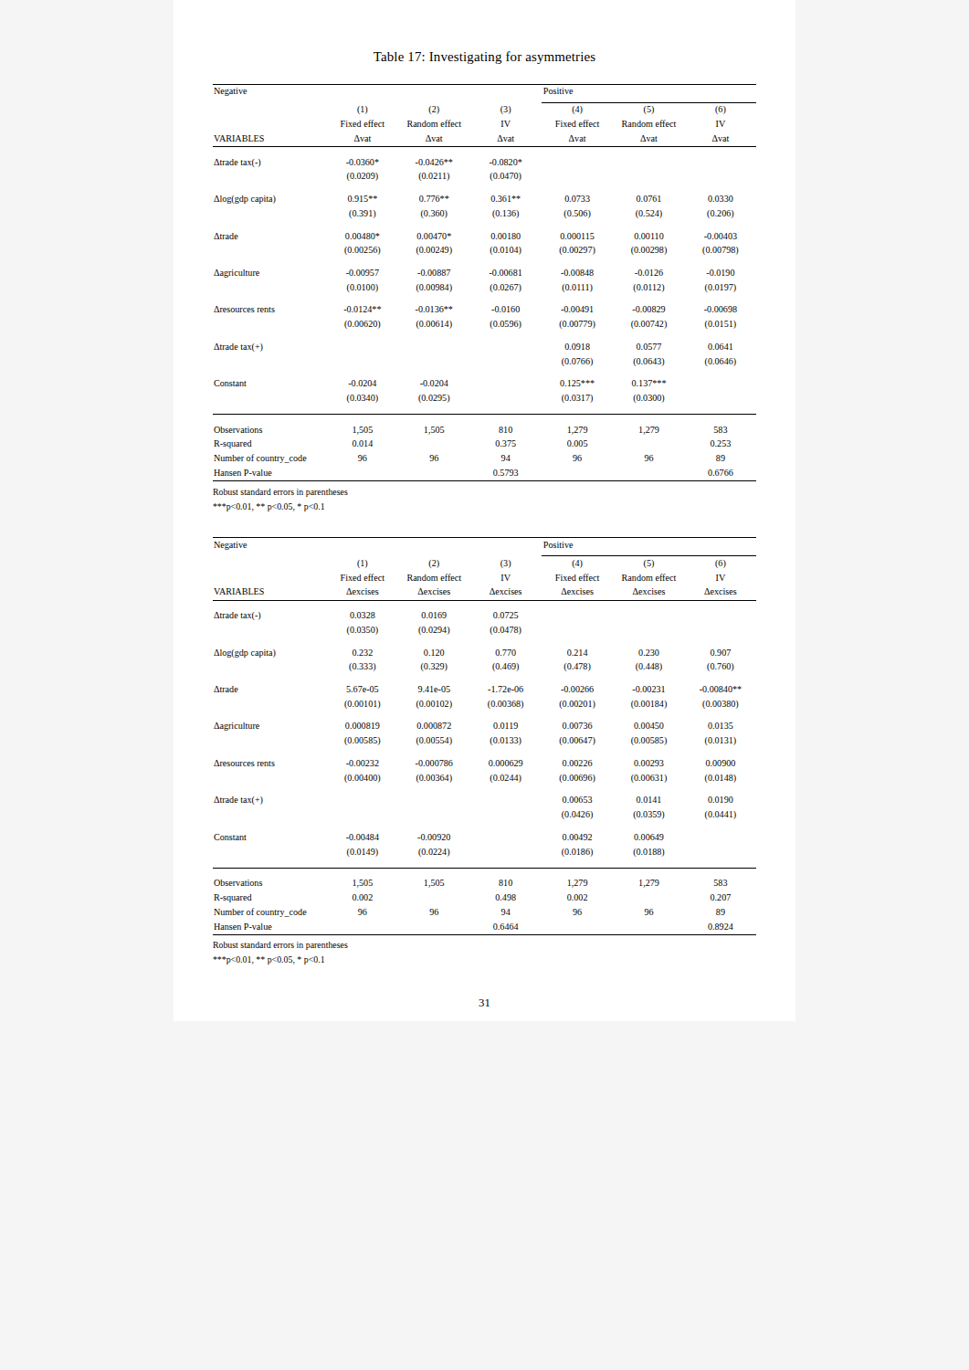Table 17: Investigating for asymmetries
| Negative | | | | Positive | | |
| | (1) | (2) | (3) | (4) | (5) | (6) |
| | Fixed effect | Random effect | IV | Fixed effect | Random effect | IV |
| VARIABLES | Δvat | Δvat | Δvat | Δvat | Δvat | Δvat |
| Δtrade tax(-) | -0.0360* | -0.0426** | -0.0820* | | | |
| | (0.0209) | (0.0211) | (0.0470) | | | |
| Δlog(gdp capita) | 0.915** | 0.776** | 0.361** | 0.0733 | 0.0761 | 0.0330 |
| | (0.391) | (0.360) | (0.136) | (0.506) | (0.524) | (0.206) |
| Δtrade | 0.00480* | 0.00470* | 0.00180 | 0.000115 | 0.00110 | -0.00403 |
| | (0.00256) | (0.00249) | (0.0104) | (0.00297) | (0.00298) | (0.00798) |
| Δagriculture | -0.00957 | -0.00887 | -0.00681 | -0.00848 | -0.0126 | -0.0190 |
| | (0.0100) | (0.00984) | (0.0267) | (0.0111) | (0.0112) | (0.0197) |
| Δresources rents | -0.0124** | -0.0136** | -0.0160 | -0.00491 | -0.00829 | -0.00698 |
| | (0.00620) | (0.00614) | (0.0596) | (0.00779) | (0.00742) | (0.0151) |
| Δtrade tax(+) | | | | 0.0918 | 0.0577 | 0.0641 |
| | | | | (0.0766) | (0.0643) | (0.0646) |
| Constant | -0.0204 | -0.0204 | | 0.125*** | 0.137*** | |
| | (0.0340) | (0.0295) | | (0.0317) | (0.0300) | |
| Observations | 1,505 | 1,505 | 810 | 1,279 | 1,279 | 583 |
| R-squared | 0.014 | | 0.375 | 0.005 | | 0.253 |
| Number of country_code | 96 | 96 | 94 | 96 | 96 | 89 |
| Hansen P-value | | | 0.5793 | | | 0.6766 |
Robust standard errors in parentheses
***p<0.01, ** p<0.05, * p<0.1
| Negative | | | | Positive | | |
| | (1) | (2) | (3) | (4) | (5) | (6) |
| | Fixed effect | Random effect | IV | Fixed effect | Random effect | IV |
| VARIABLES | Δexcises | Δexcises | Δexcises | Δexcises | Δexcises | Δexcises |
| Δtrade tax(-) | 0.0328 | 0.0169 | 0.0725 | | | |
| | (0.0350) | (0.0294) | (0.0478) | | | |
| Δlog(gdp capita) | 0.232 | 0.120 | 0.770 | 0.214 | 0.230 | 0.907 |
| | (0.333) | (0.329) | (0.469) | (0.478) | (0.448) | (0.760) |
| Δtrade | 5.67e-05 | 9.41e-05 | -1.72e-06 | -0.00266 | -0.00231 | -0.00840** |
| | (0.00101) | (0.00102) | (0.00368) | (0.00201) | (0.00184) | (0.00380) |
| Δagriculture | 0.000819 | 0.000872 | 0.0119 | 0.00736 | 0.00450 | 0.0135 |
| | (0.00585) | (0.00554) | (0.0133) | (0.00647) | (0.00585) | (0.0131) |
| Δresources rents | -0.00232 | -0.000786 | 0.000629 | 0.00226 | 0.00293 | 0.00900 |
| | (0.00400) | (0.00364) | (0.0244) | (0.00696) | (0.00631) | (0.0148) |
| Δtrade tax(+) | | | | 0.00653 | 0.0141 | 0.0190 |
| | | | | (0.0426) | (0.0359) | (0.0441) |
| Constant | -0.00484 | -0.00920 | | 0.00492 | 0.00649 | |
| | (0.0149) | (0.0224) | | (0.0186) | (0.0188) | |
| Observations | 1,505 | 1,505 | 810 | 1,279 | 1,279 | 583 |
| R-squared | 0.002 | | 0.498 | 0.002 | | 0.207 |
| Number of country_code | 96 | 96 | 94 | 96 | 96 | 89 |
| Hansen P-value | | | 0.6464 | | | 0.8924 |
Robust standard errors in parentheses
***p<0.01, ** p<0.05, * p<0.1
31